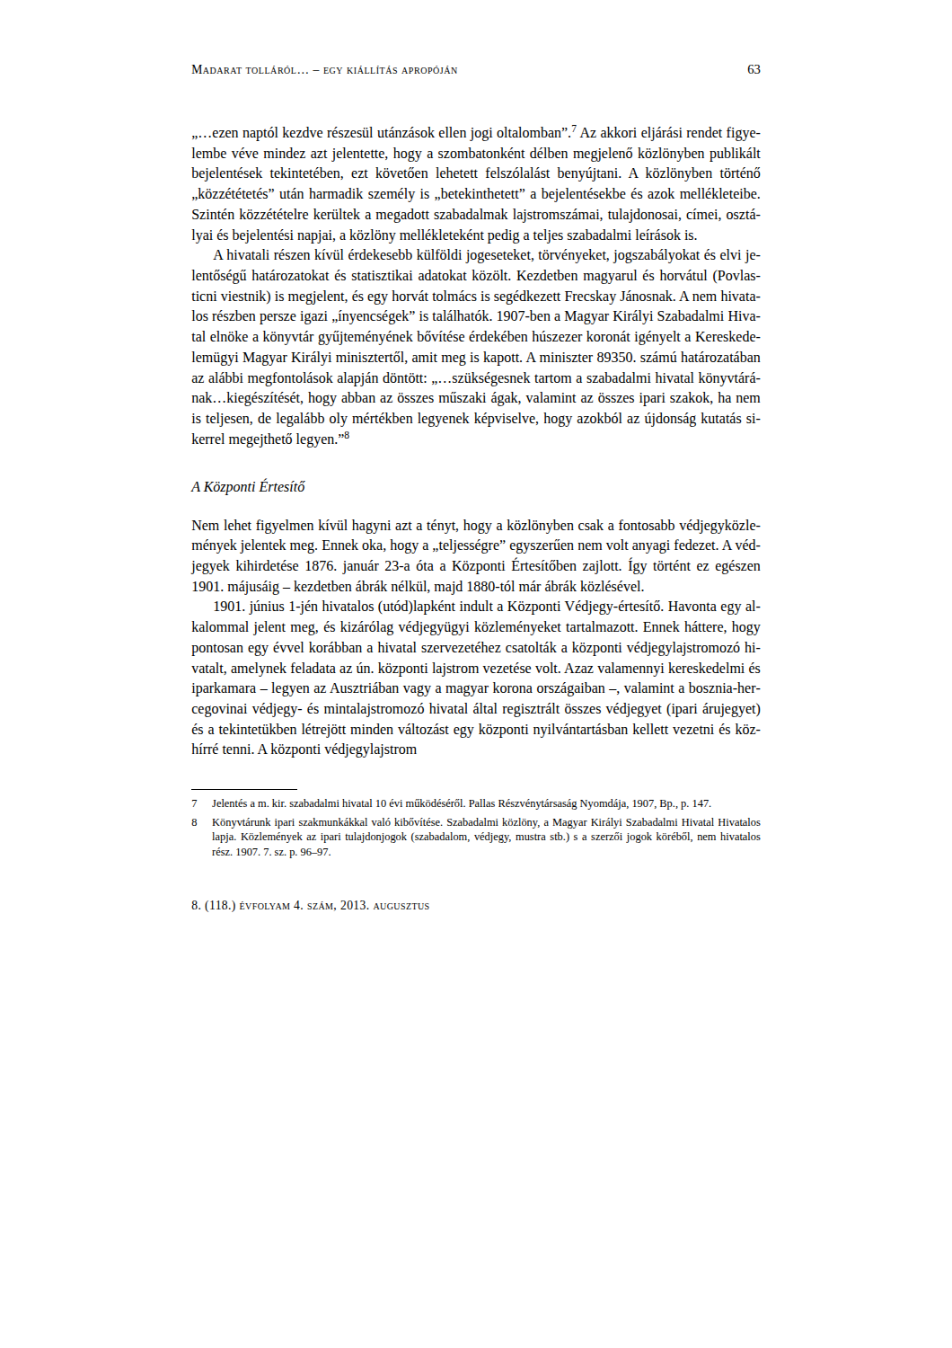Madarat tolláról… – egy kiállítás apropóján 63
„…ezen naptól kezdve részesül utánzások ellen jogi oltalomban”.7 Az akkori eljárási rendet figyelembe véve mindez azt jelentette, hogy a szombatonként délben megjelenő közlönyben publikált bejelentések tekintetében, ezt követően lehetett felszólalást benyújtani. A közlönyben történő „közzététetés” után harmadik személy is „betekinthetett” a bejelentésekbe és azok mellékleteibe. Szintén közzétételre kerültek a megadott szabadalmak lajstromszámai, tulajdonosai, címei, osztályai és bejelentési napjai, a közlöny mellékleteként pedig a teljes szabadalmi leírások is.
A hivatali részen kívül érdekesebb külföldi jogeseteket, törvényeket, jogszabályokat és elvi jelentőségű határozatokat és statisztikai adatokat közölt. Kezdetben magyarul és horvátul (Povlasticni viestnik) is megjelent, és egy horvát tolmács is segédkezett Frecskay Jánosnak. A nem hivatalos részben persze igazi „ínyencségek” is találhatók. 1907-ben a Magyar Királyi Szabadalmi Hivatal elnöke a könyvtár gyűjteményének bővítése érdekében húszezer koronát igényelt a Kereskedelemügyi Magyar Királyi minisztertől, amit meg is kapott. A miniszter 89350. számú határozatában az alábbi megfontolások alapján döntött: „…szükségesnek tartom a szabadalmi hivatal könyvtárának…kiegészítését, hogy abban az összes műszaki ágak, valamint az összes ipari szakok, ha nem is teljesen, de legalább oly mértékben legyenek képviselve, hogy azokból az újdonság kutatás sikerrel megejthető legyen.”8
A Központi Értesítő
Nem lehet figyelmen kívül hagyni azt a tényt, hogy a közlönyben csak a fontosabb védjegyközlemények jelentek meg. Ennek oka, hogy a „teljességre” egyszerűen nem volt anyagi fedezet. A védjegyek kihirdetése 1876. január 23-a óta a Központi Értesítőben zajlott. Így történt ez egészen 1901. májusáig – kezdetben ábrák nélkül, majd 1880-tól már ábrák közlésével.
1901. június 1-jén hivatalos (utód)lapként indult a Központi Védjegy-értesítő. Havonta egy alkalommal jelent meg, és kizárólag védjegyügyi közleményeket tartalmazott. Ennek háttere, hogy pontosan egy évvel korábban a hivatal szervezetéhez csatolták a központi védjegylajstromozó hivatalt, amelynek feladata az ún. központi lajstrom vezetése volt. Azaz valamennyi kereskedelmi és iparkamara – legyen az Ausztriában vagy a magyar korona országaiban –, valamint a bosznia-hercegovinai védjegy- és mintalajstromozó hivatal által regisztrált összes védjegyet (ipari árujegyet) és a tekintetükben létrejött minden változást egy központi nyilvántartásban kellett vezetni és közhírré tenni. A központi védjegylajstrom
7 Jelentés a m. kir. szabadalmi hivatal 10 évi működéséről. Pallas Részvénytársaság Nyomdája, 1907, Bp., p. 147.
8 Könyvtárunk ipari szakmunkákkal való kibővítése. Szabadalmi közlöny, a Magyar Királyi Szabadalmi Hivatal Hivatalos lapja. Közlemények az ipari tulajdonjogok (szabadalom, védjegy, mustra stb.) s a szerzői jogok köréből, nem hivatalos rész. 1907. 7. sz. p. 96–97.
8. (118.) évfolyam 4. szám, 2013. augusztus